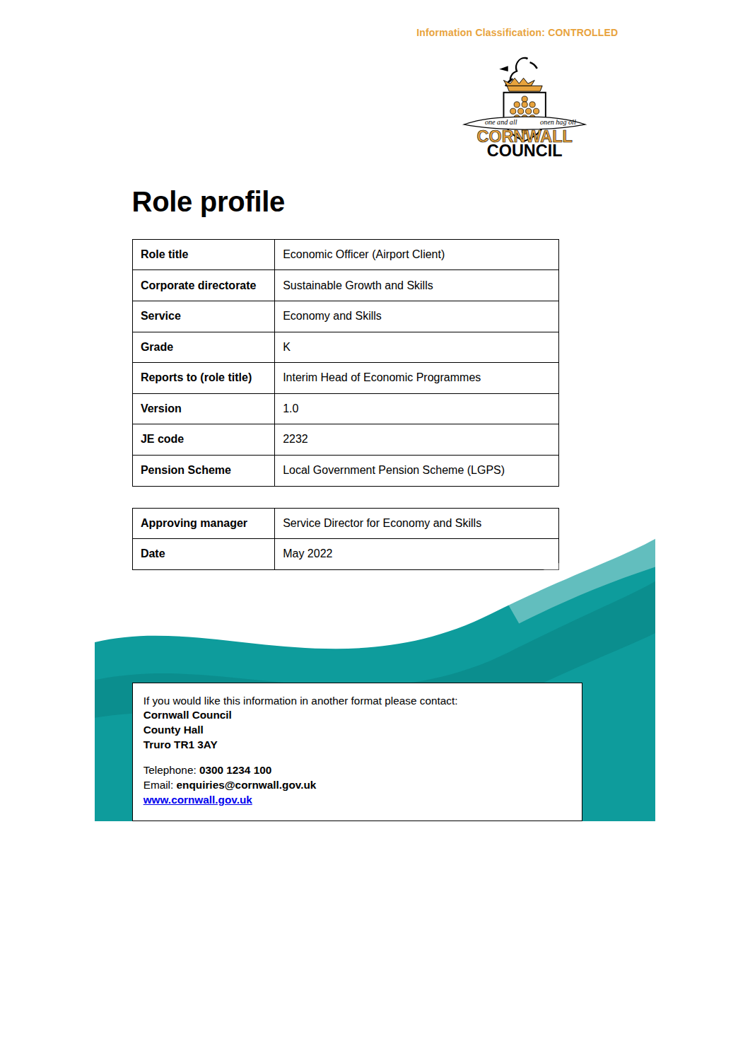Information Classification: CONTROLLED
one and all onen hag oll CORNWALL COUNCIL
Role profile
| Role title | Economic Officer (Airport Client) |
| Corporate directorate | Sustainable Growth and Skills |
| Service | Economy and Skills |
| Grade | K |
| Reports to (role title) | Interim Head of Economic Programmes |
| Version | 1.0 |
| JE code | 2232 |
| Pension Scheme | Local Government Pension Scheme (LGPS) |
| Approving manager | Service Director for Economy and Skills |
| Date | May 2022 |
If you would like this information in another format please contact:
Cornwall Council
County Hall
Truro TR1 3AY
Telephone: 0300 1234 100
Email: enquiries@cornwall.gov.uk
www.cornwall.gov.uk